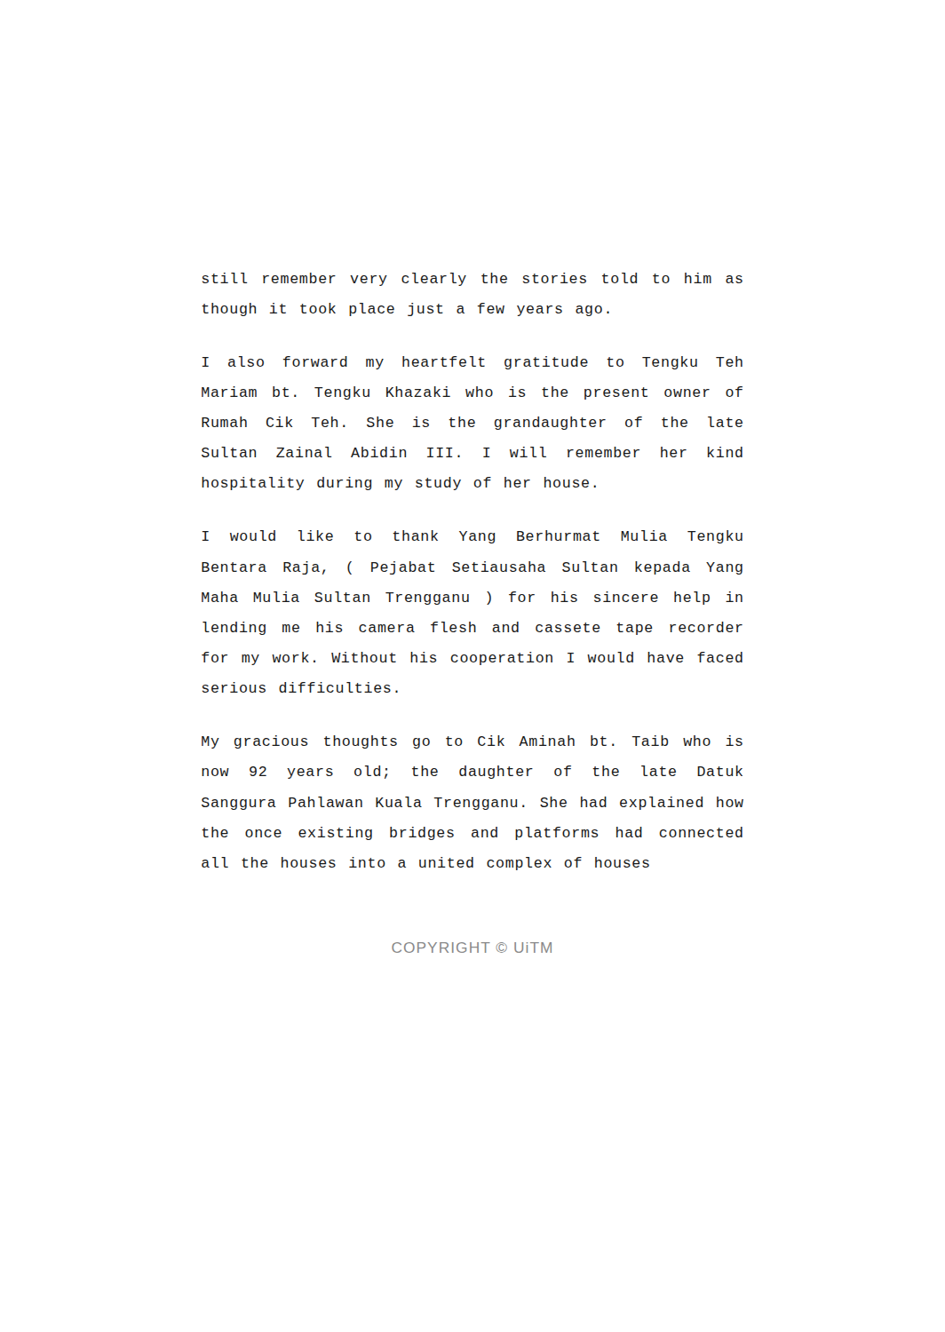still remember very clearly the stories told to him as though it took place just a few years ago.
I also forward my heartfelt gratitude to Tengku Teh Mariam bt. Tengku Khazaki who is the present owner of Rumah Cik Teh. She is the grandaughter of the late Sultan Zainal Abidin III. I will remember her kind hospitality during my study of her house.
I would like to thank Yang Berhurmat Mulia Tengku Bentara Raja, ( Pejabat Setiausaha Sultan kepada Yang Maha Mulia Sultan Trengganu ) for his sincere help in lending me his camera flesh and cassete tape recorder for my work. Without his cooperation I would have faced serious difficulties.
My gracious thoughts go to Cik Aminah bt. Taib who is now 92 years old; the daughter of the late Datuk Sanggura Pahlawan Kuala Trengganu. She had explained how the once existing bridges and platforms had connected all the houses into a united complex of houses
COPYRIGHT © UiTM